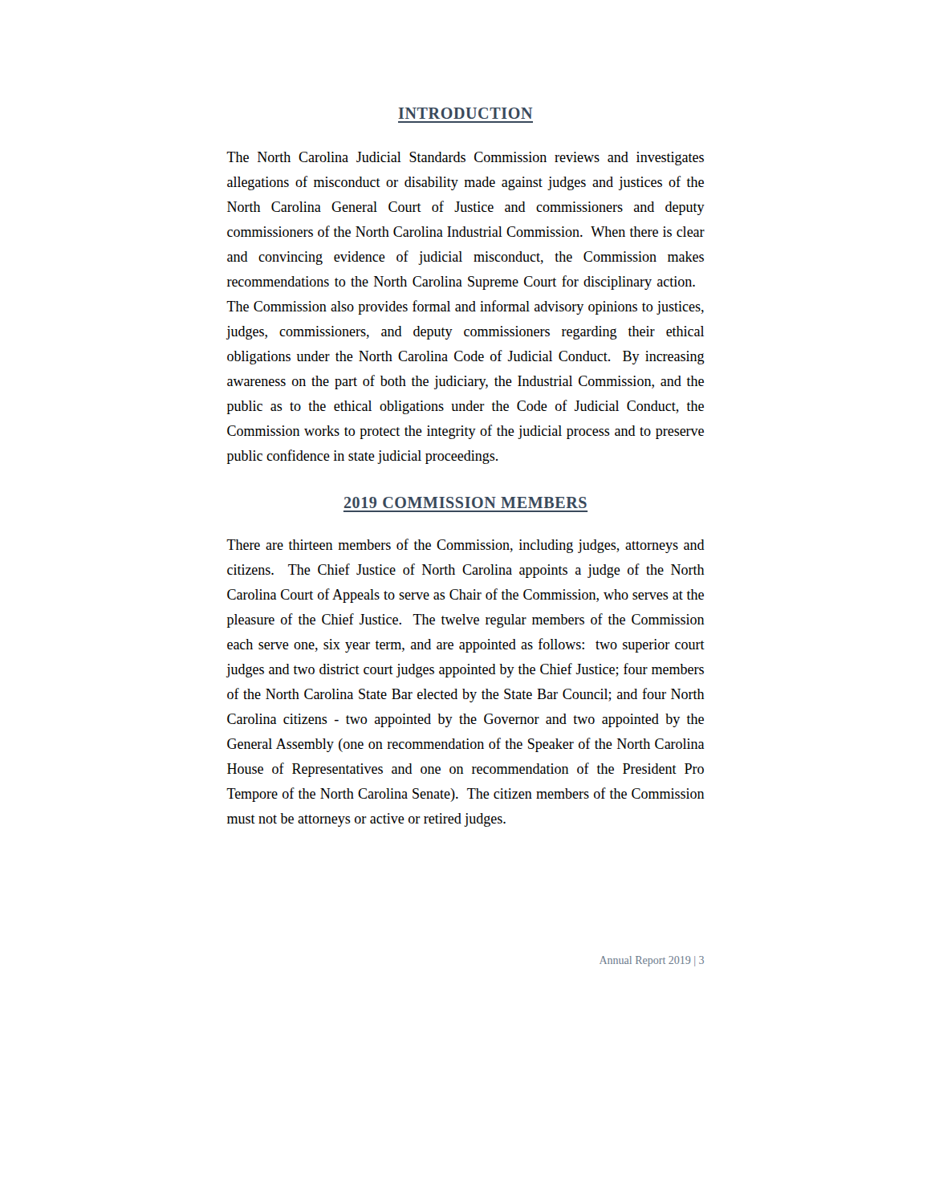INTRODUCTION
The North Carolina Judicial Standards Commission reviews and investigates allegations of misconduct or disability made against judges and justices of the North Carolina General Court of Justice and commissioners and deputy commissioners of the North Carolina Industrial Commission. When there is clear and convincing evidence of judicial misconduct, the Commission makes recommendations to the North Carolina Supreme Court for disciplinary action. The Commission also provides formal and informal advisory opinions to justices, judges, commissioners, and deputy commissioners regarding their ethical obligations under the North Carolina Code of Judicial Conduct. By increasing awareness on the part of both the judiciary, the Industrial Commission, and the public as to the ethical obligations under the Code of Judicial Conduct, the Commission works to protect the integrity of the judicial process and to preserve public confidence in state judicial proceedings.
2019 COMMISSION MEMBERS
There are thirteen members of the Commission, including judges, attorneys and citizens. The Chief Justice of North Carolina appoints a judge of the North Carolina Court of Appeals to serve as Chair of the Commission, who serves at the pleasure of the Chief Justice. The twelve regular members of the Commission each serve one, six year term, and are appointed as follows: two superior court judges and two district court judges appointed by the Chief Justice; four members of the North Carolina State Bar elected by the State Bar Council; and four North Carolina citizens - two appointed by the Governor and two appointed by the General Assembly (one on recommendation of the Speaker of the North Carolina House of Representatives and one on recommendation of the President Pro Tempore of the North Carolina Senate). The citizen members of the Commission must not be attorneys or active or retired judges.
Annual Report 2019 | 3